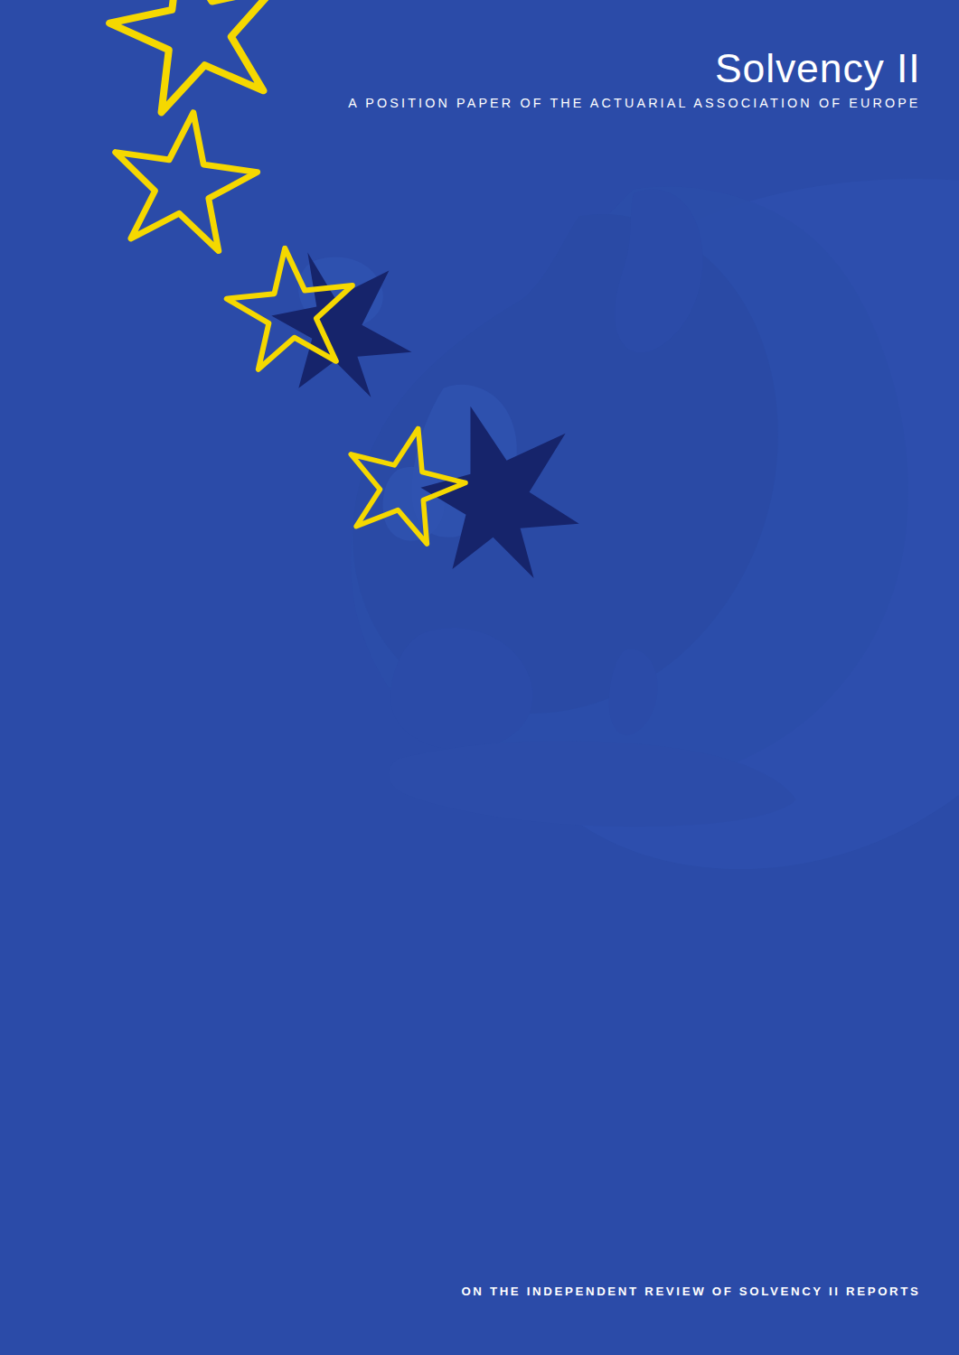Solvency II
A Position Paper of the Actuarial Association of Europe
On the Independent Review of Solvency II Reports